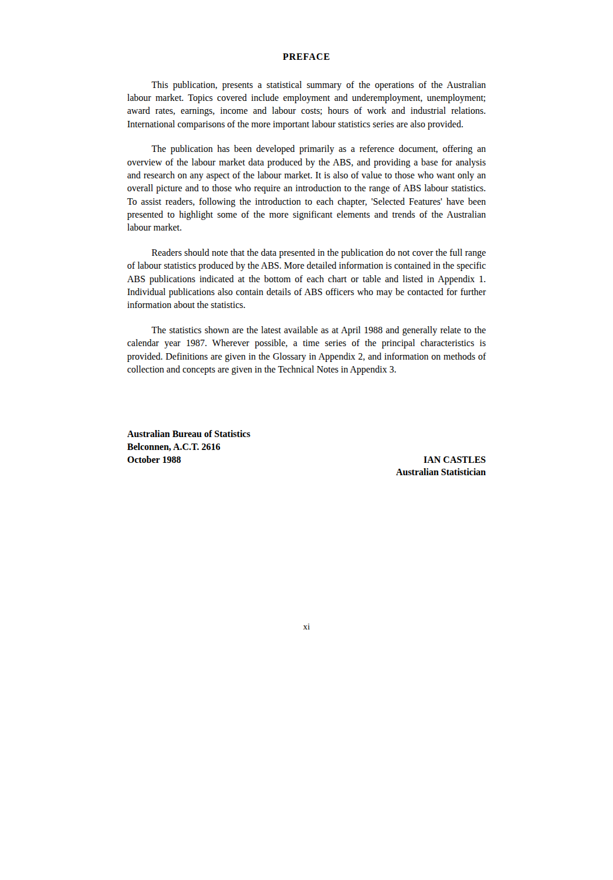PREFACE
This publication, presents a statistical summary of the operations of the Australian labour market. Topics covered include employment and underemployment, unemployment; award rates, earnings, income and labour costs; hours of work and industrial relations. International comparisons of the more important labour statistics series are also provided.
The publication has been developed primarily as a reference document, offering an overview of the labour market data produced by the ABS, and providing a base for analysis and research on any aspect of the labour market. It is also of value to those who want only an overall picture and to those who require an introduction to the range of ABS labour statistics. To assist readers, following the introduction to each chapter, 'Selected Features' have been presented to highlight some of the more significant elements and trends of the Australian labour market.
Readers should note that the data presented in the publication do not cover the full range of labour statistics produced by the ABS. More detailed information is contained in the specific ABS publications indicated at the bottom of each chart or table and listed in Appendix 1. Individual publications also contain details of ABS officers who may be contacted for further information about the statistics.
The statistics shown are the latest available as at April 1988 and generally relate to the calendar year 1987. Wherever possible, a time series of the principal characteristics is provided. Definitions are given in the Glossary in Appendix 2, and information on methods of collection and concepts are given in the Technical Notes in Appendix 3.
Australian Bureau of Statistics
Belconnen, A.C.T. 2616
October 1988
IAN CASTLES
Australian Statistician
xi